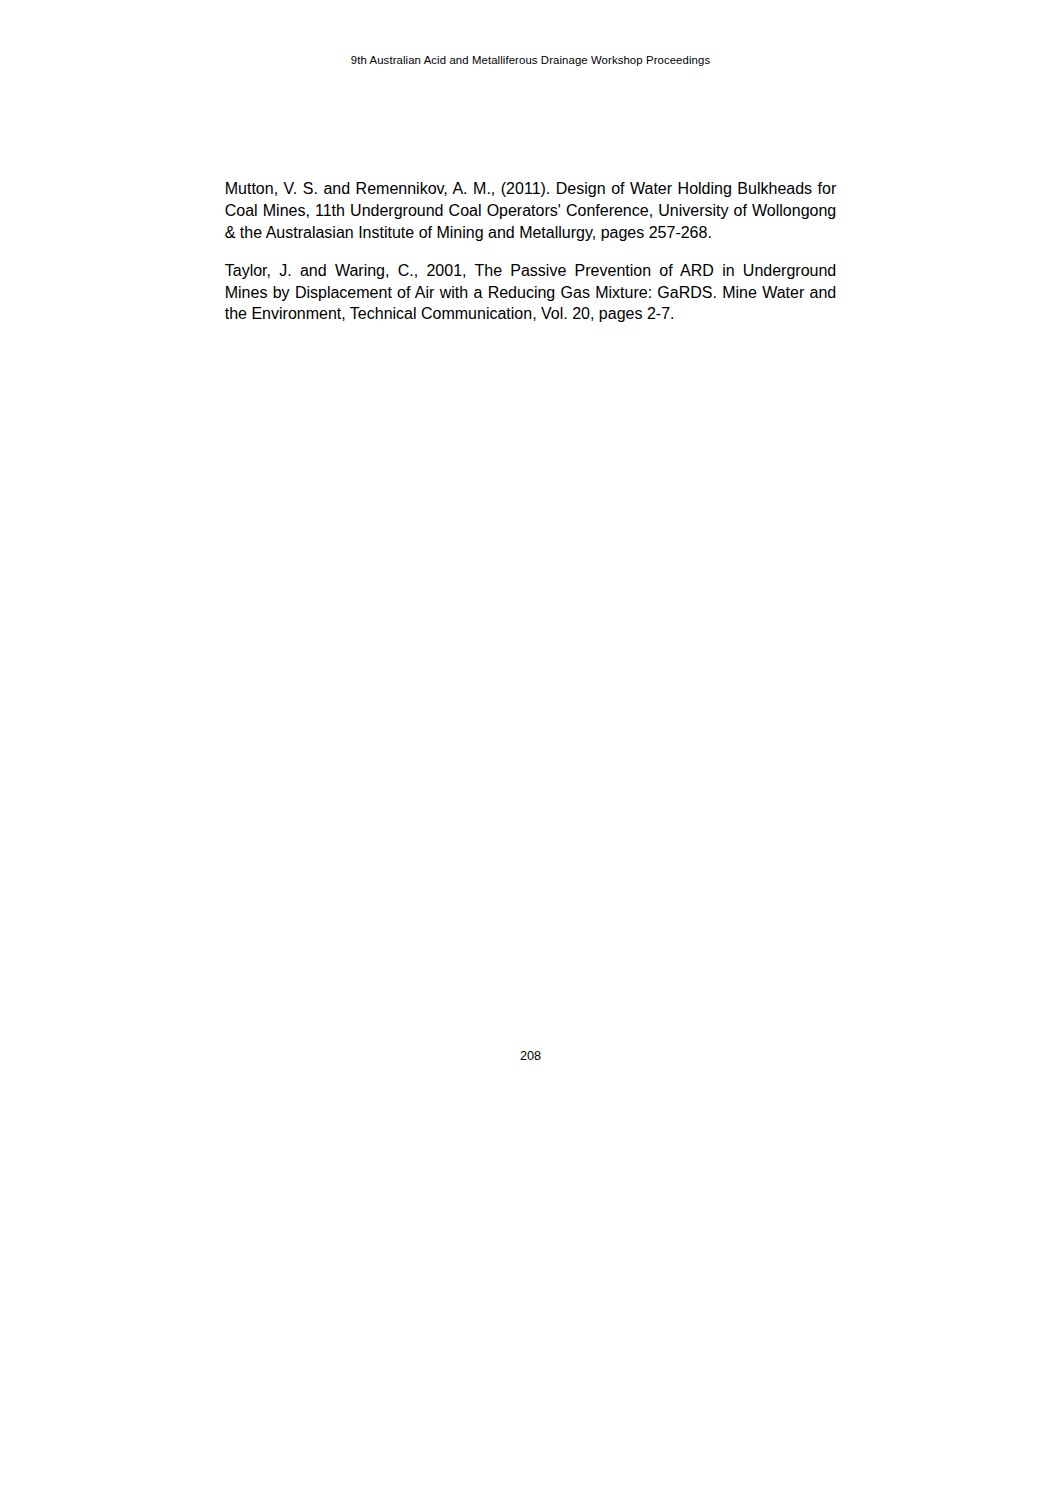9th Australian Acid and Metalliferous Drainage Workshop Proceedings
Mutton, V. S. and Remennikov, A. M., (2011). Design of Water Holding Bulkheads for Coal Mines, 11th Underground Coal Operators' Conference, University of Wollongong & the Australasian Institute of Mining and Metallurgy, pages 257-268.
Taylor, J. and Waring, C., 2001, The Passive Prevention of ARD in Underground Mines by Displacement of Air with a Reducing Gas Mixture: GaRDS. Mine Water and the Environment, Technical Communication, Vol. 20, pages 2-7.
208